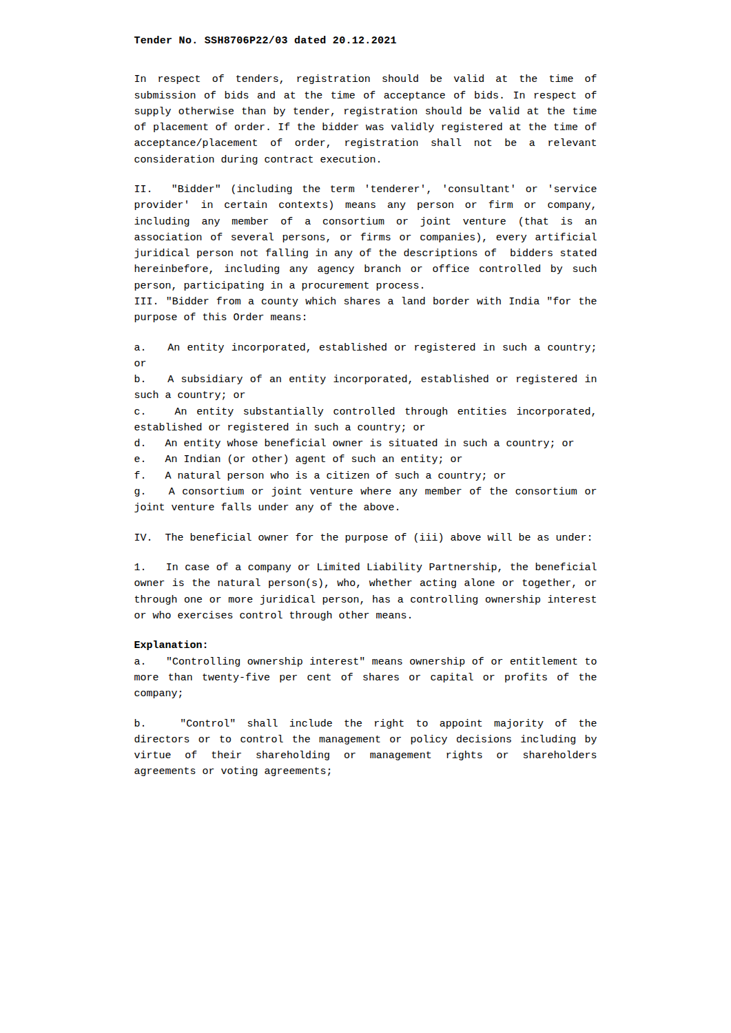Tender No. SSH8706P22/03 dated 20.12.2021
In respect of tenders, registration should be valid at the time of submission of bids and at the time of acceptance of bids. In respect of supply otherwise than by tender, registration should be valid at the time of placement of order. If the bidder was validly registered at the time of acceptance/placement of order, registration shall not be a relevant consideration during contract execution.
II. "Bidder" (including the term 'tenderer', 'consultant' or 'service provider' in certain contexts) means any person or firm or company, including any member of a consortium or joint venture (that is an association of several persons, or firms or companies), every artificial juridical person not falling in any of the descriptions of bidders stated hereinbefore, including any agency branch or office controlled by such person, participating in a procurement process.
III. "Bidder from a county which shares a land border with India "for the purpose of this Order means:
a. An entity incorporated, established or registered in such a country; or
b. A subsidiary of an entity incorporated, established or registered in such a country; or
c. An entity substantially controlled through entities incorporated, established or registered in such a country; or
d. An entity whose beneficial owner is situated in such a country; or
e. An Indian (or other) agent of such an entity; or
f. A natural person who is a citizen of such a country; or
g. A consortium or joint venture where any member of the consortium or joint venture falls under any of the above.
IV. The beneficial owner for the purpose of (iii) above will be as under:
1. In case of a company or Limited Liability Partnership, the beneficial owner is the natural person(s), who, whether acting alone or together, or through one or more juridical person, has a controlling ownership interest or who exercises control through other means.
Explanation:
a. "Controlling ownership interest" means ownership of or entitlement to more than twenty-five per cent of shares or capital or profits of the company;
b. "Control" shall include the right to appoint majority of the directors or to control the management or policy decisions including by virtue of their shareholding or management rights or shareholders agreements or voting agreements;